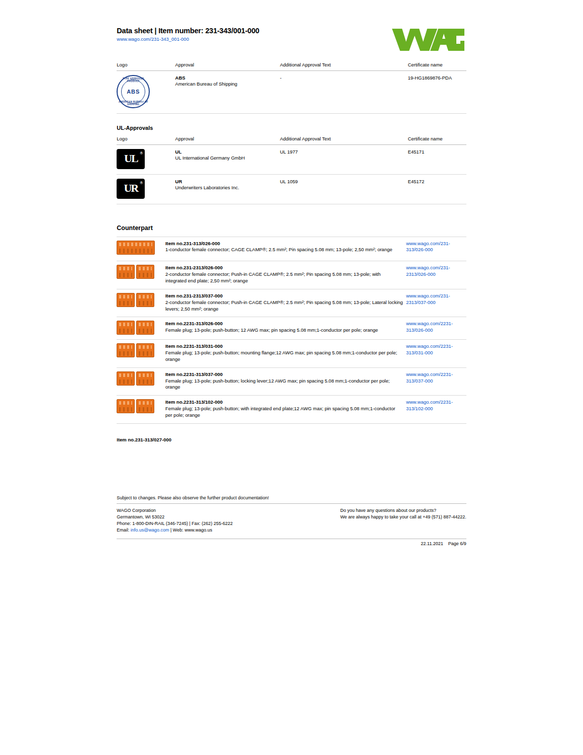Data sheet | Item number: 231-343/001-000
www.wago.com/231-343_001-000
| Logo | Approval | Additional Approval Text | Certificate name |
| --- | --- | --- | --- |
| TYPE APPROVED PRODUCT ABS AMERICAN BUREAU OF SHIPPING | ABS American Bureau of Shipping | - | 19-HG1869876-PDA |
UL-Approvals
| Logo | Approval | Additional Approval Text | Certificate name |
| --- | --- | --- | --- |
| UL ® | UL UL International Germany GmbH | UL 1977 | E45171 |
| UR ® | UR Underwriters Laboratories Inc. | UL 1059 | E45172 |
Counterpart
| | Item no.231-313/026-000 1-conductor female connector; CAGE CLAMP®; 2.5 mm²; Pin spacing 5.08 mm; 13-pole; 2,50 mm²; orange | www.wago.com/231-313/026-000 |
| | Item no.231-2313/026-000 2-conductor female connector; Push-in CAGE CLAMP®; 2.5 mm²; Pin spacing 5.08 mm; 13-pole; with integrated end plate; 2,50 mm²; orange | www.wago.com/231-2313/026-000 |
| | Item no.231-2313/037-000 2-conductor female connector; Push-in CAGE CLAMP®; 2.5 mm²; Pin spacing 5.08 mm; 13-pole; Lateral locking levers; 2,50 mm²; orange | www.wago.com/231-2313/037-000 |
| | Item no.2231-313/026-000 Female plug; 13-pole; push-button; 12 AWG max; pin spacing 5.08 mm;1-conductor per pole; orange | www.wago.com/2231-313/026-000 |
| | Item no.2231-313/031-000 Female plug; 13-pole; push-button; mounting flange;12 AWG max; pin spacing 5.08 mm;1-conductor per pole; orange | www.wago.com/2231-313/031-000 |
| | Item no.2231-313/037-000 Female plug; 13-pole; push-button; locking lever;12 AWG max; pin spacing 5.08 mm;1-conductor per pole; orange | www.wago.com/2231-313/037-000 |
| | Item no.2231-313/102-000 Female plug; 13-pole; push-button; with integrated end plate;12 AWG max; pin spacing 5.08 mm;1-conductor per pole; orange | www.wago.com/2231-313/102-000 |
Item no.231-313/027-000
Subject to changes. Please also observe the further product documentation!
WAGO Corporation
Germantown, WI 53022
Phone: 1-800-DIN-RAIL (346-7245) | Fax: (262) 255-6222
Email: info.us@wago.com | Web: www.wago.us
Do you have any questions about our products?
We are always happy to take your call at +49 (571) 887-44222.
22.11.2021 Page 6/9